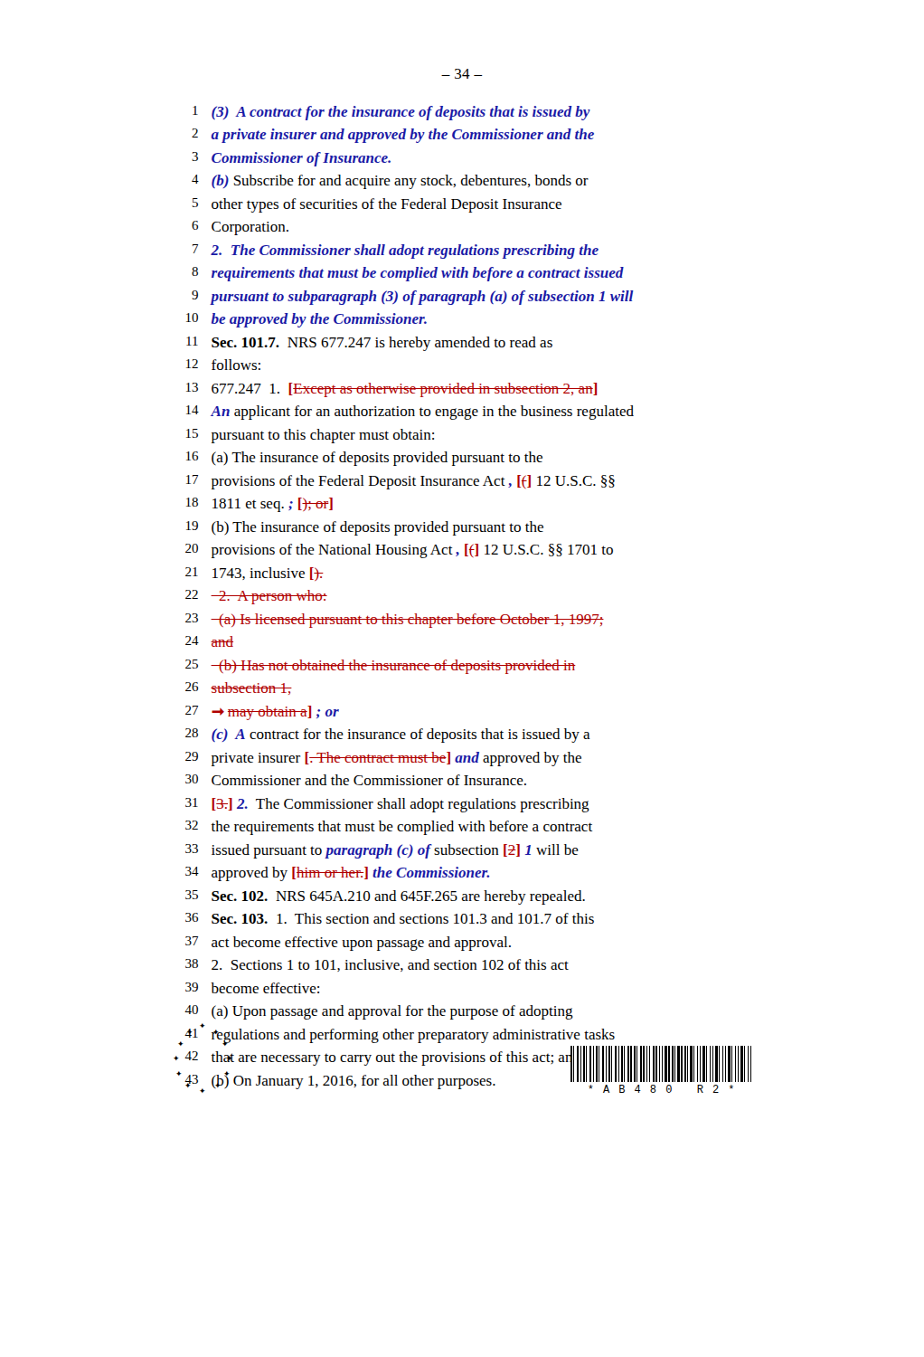– 34 –
(3) A contract for the insurance of deposits that is issued by
a private insurer and approved by the Commissioner and the
Commissioner of Insurance.
(b) Subscribe for and acquire any stock, debentures, bonds or
other types of securities of the Federal Deposit Insurance
Corporation.
2. The Commissioner shall adopt regulations prescribing the
requirements that must be complied with before a contract issued
pursuant to subparagraph (3) of paragraph (a) of subsection 1 will
be approved by the Commissioner.
Sec. 101.7. NRS 677.247 is hereby amended to read as
follows:
677.247 1. [Except as otherwise provided in subsection 2, an]
An applicant for an authorization to engage in the business regulated
pursuant to this chapter must obtain:
(a) The insurance of deposits provided pursuant to the
provisions of the Federal Deposit Insurance Act , [(] 12 U.S.C. §§
1811 et seq. ; [); or]
(b) The insurance of deposits provided pursuant to the
provisions of the National Housing Act , [(] 12 U.S.C. §§ 1701 to
1743, inclusive [).
2. A person who:
(a) Is licensed pursuant to this chapter before October 1, 1997;
and
(b) Has not obtained the insurance of deposits provided in
subsection 1,
➞ may obtain a] ; or
(c) A contract for the insurance of deposits that is issued by a
private insurer [. The contract must be] and approved by the
Commissioner and the Commissioner of Insurance.
[3.] 2. The Commissioner shall adopt regulations prescribing
the requirements that must be complied with before a contract
issued pursuant to paragraph (c) of subsection [2] 1 will be
approved by [him or her.] the Commissioner.
Sec. 102. NRS 645A.210 and 645F.265 are hereby repealed.
Sec. 103. 1. This section and sections 101.3 and 101.7 of this
act become effective upon passage and approval.
2. Sections 1 to 101, inclusive, and section 102 of this act
become effective:
(a) Upon passage and approval for the purpose of adopting
regulations and performing other preparatory administrative tasks
that are necessary to carry out the provisions of this act; and
(b) On January 1, 2016, for all other purposes.
✦ ✦ ✦ ✦ ✦ ✦ ✦ ✦ ✦ ✦ ✦ ✦
* A B 4 8 0 R 2 *